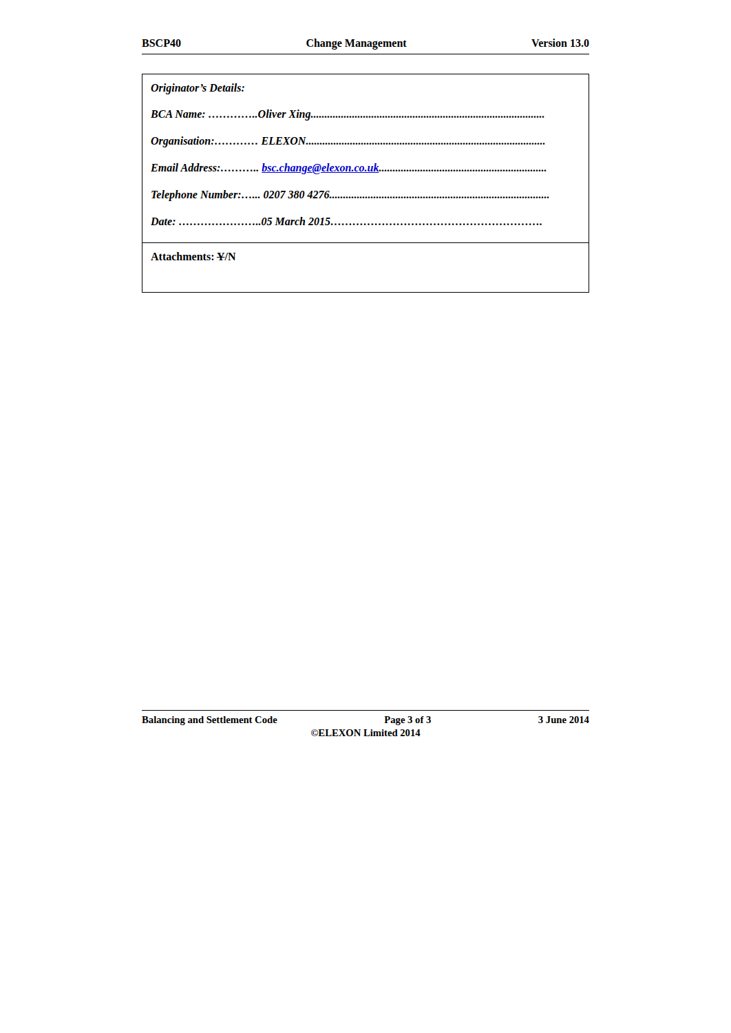BSCP40
Change Management
Version 13.0
| Originator’s Details: BCA Name: …………..Oliver Xing ..................................................................................... Organisation:………… ELEXON ....................................................................................... Email Address:……….. bsc.change@elexon.co.uk ............................................................. Telephone Number:…... 0207 380 4276 ................................................................................ Date: …………………..05 March 2015…………………………………………………. |
| Attachments: Y /N |
Balancing and Settlement Code
Page 3 of 3
3 June 2014
©ELEXON Limited 2014